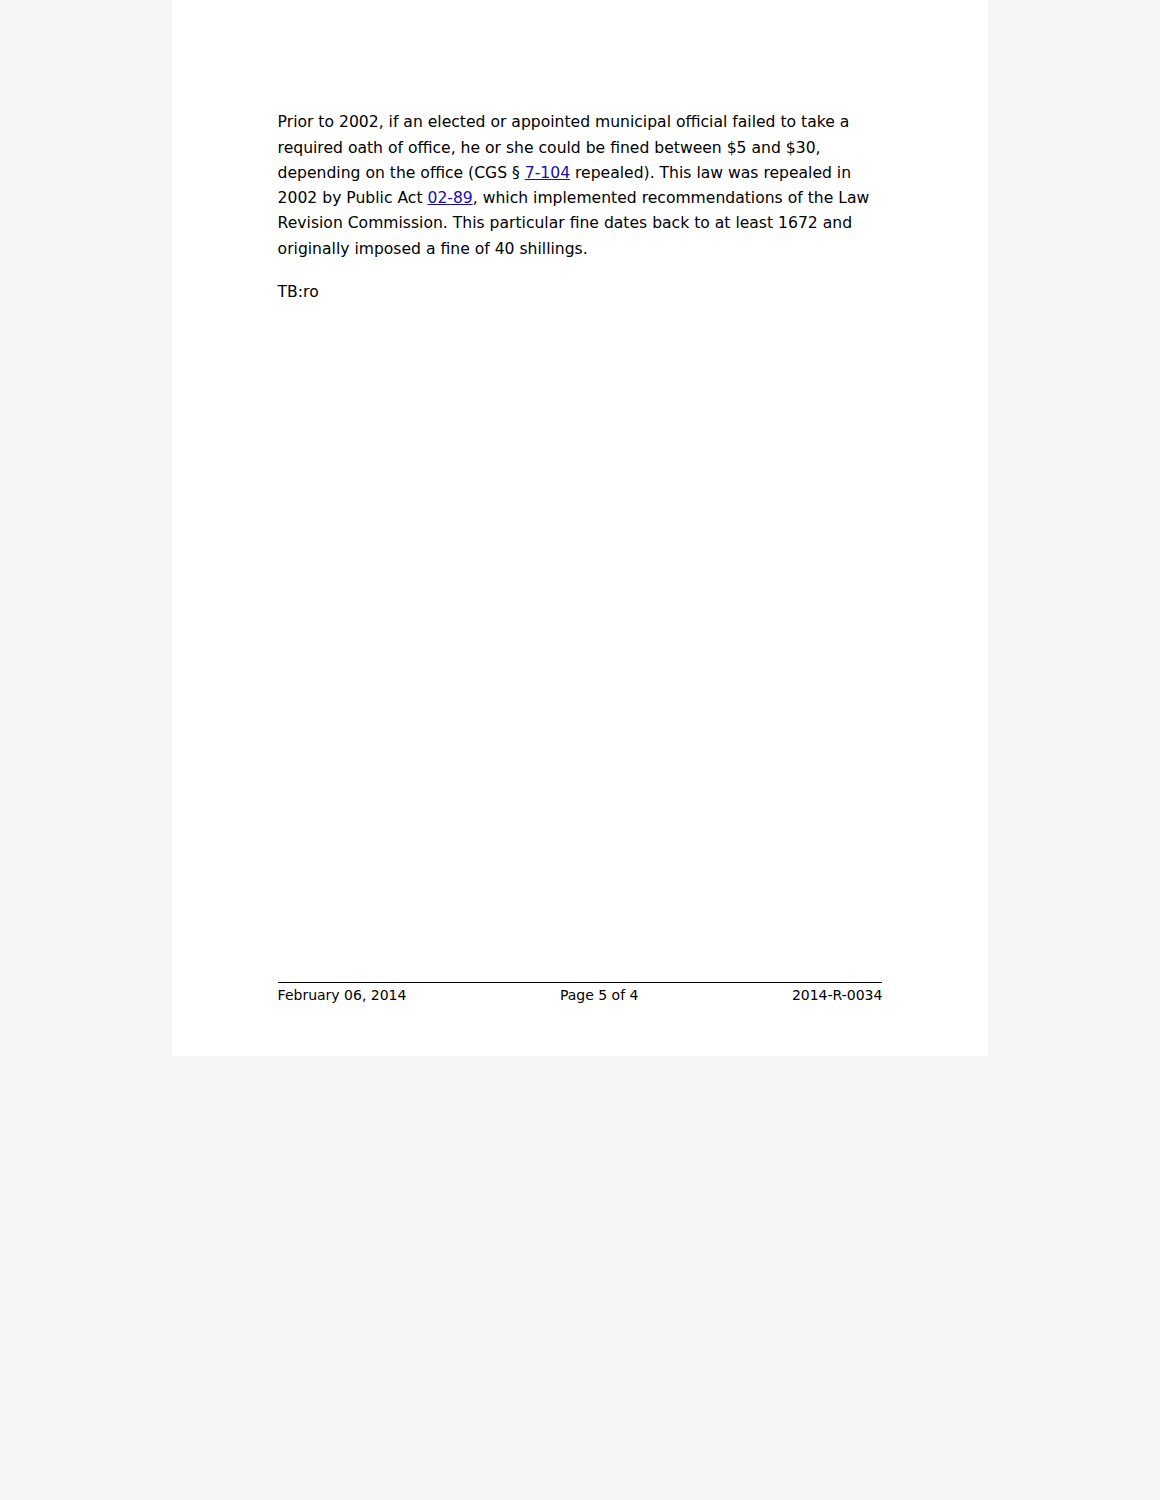Prior to 2002, if an elected or appointed municipal official failed to take a required oath of office, he or she could be fined between $5 and $30, depending on the office (CGS § 7-104 repealed). This law was repealed in 2002 by Public Act 02-89, which implemented recommendations of the Law Revision Commission. This particular fine dates back to at least 1672 and originally imposed a fine of 40 shillings.
TB:ro
February 06, 2014 Page 5 of 4 2014-R-0034